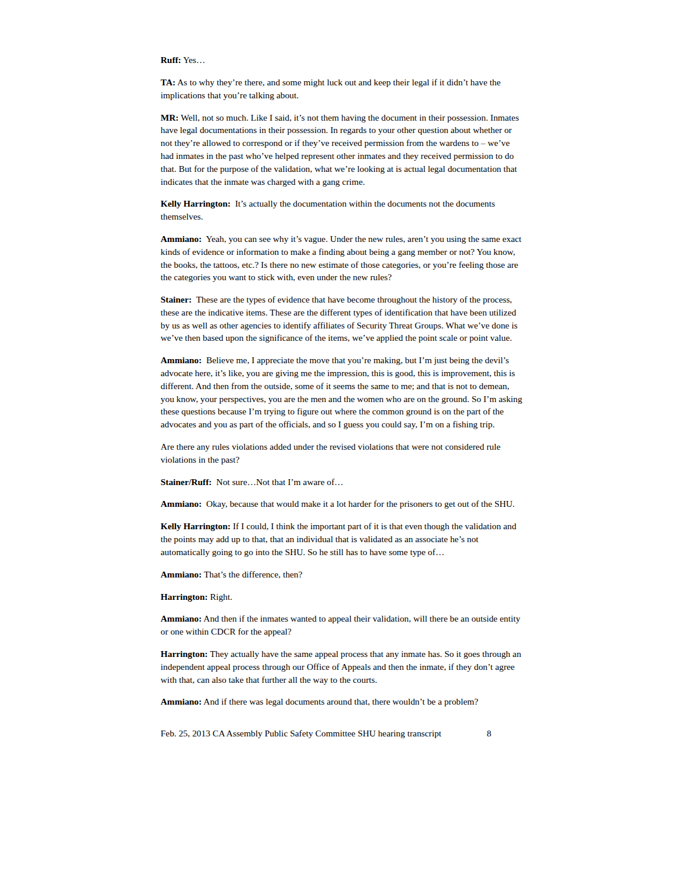Ruff: Yes…
TA: As to why they’re there, and some might luck out and keep their legal if it didn’t have the implications that you’re talking about.
MR: Well, not so much. Like I said, it’s not them having the document in their possession. Inmates have legal documentations in their possession. In regards to your other question about whether or not they’re allowed to correspond or if they’ve received permission from the wardens to – we’ve had inmates in the past who’ve helped represent other inmates and they received permission to do that. But for the purpose of the validation, what we’re looking at is actual legal documentation that indicates that the inmate was charged with a gang crime.
Kelly Harrington: It’s actually the documentation within the documents not the documents themselves.
Ammiano: Yeah, you can see why it’s vague. Under the new rules, aren’t you using the same exact kinds of evidence or information to make a finding about being a gang member or not? You know, the books, the tattoos, etc.? Is there no new estimate of those categories, or you’re feeling those are the categories you want to stick with, even under the new rules?
Stainer: These are the types of evidence that have become throughout the history of the process, these are the indicative items. These are the different types of identification that have been utilized by us as well as other agencies to identify affiliates of Security Threat Groups. What we’ve done is we’ve then based upon the significance of the items, we’ve applied the point scale or point value.
Ammiano: Believe me, I appreciate the move that you’re making, but I’m just being the devil’s advocate here, it’s like, you are giving me the impression, this is good, this is improvement, this is different. And then from the outside, some of it seems the same to me; and that is not to demean, you know, your perspectives, you are the men and the women who are on the ground. So I’m asking these questions because I’m trying to figure out where the common ground is on the part of the advocates and you as part of the officials, and so I guess you could say, I’m on a fishing trip.
Are there any rules violations added under the revised violations that were not considered rule violations in the past?
Stainer/Ruff: Not sure…Not that I’m aware of…
Ammiano: Okay, because that would make it a lot harder for the prisoners to get out of the SHU.
Kelly Harrington: If I could, I think the important part of it is that even though the validation and the points may add up to that, that an individual that is validated as an associate he’s not automatically going to go into the SHU. So he still has to have some type of…
Ammiano: That’s the difference, then?
Harrington: Right.
Ammiano: And then if the inmates wanted to appeal their validation, will there be an outside entity or one within CDCR for the appeal?
Harrington: They actually have the same appeal process that any inmate has. So it goes through an independent appeal process through our Office of Appeals and then the inmate, if they don’t agree with that, can also take that further all the way to the courts.
Ammiano: And if there was legal documents around that, there wouldn’t be a problem?
Feb. 25, 2013 CA Assembly Public Safety Committee SHU hearing transcript 8